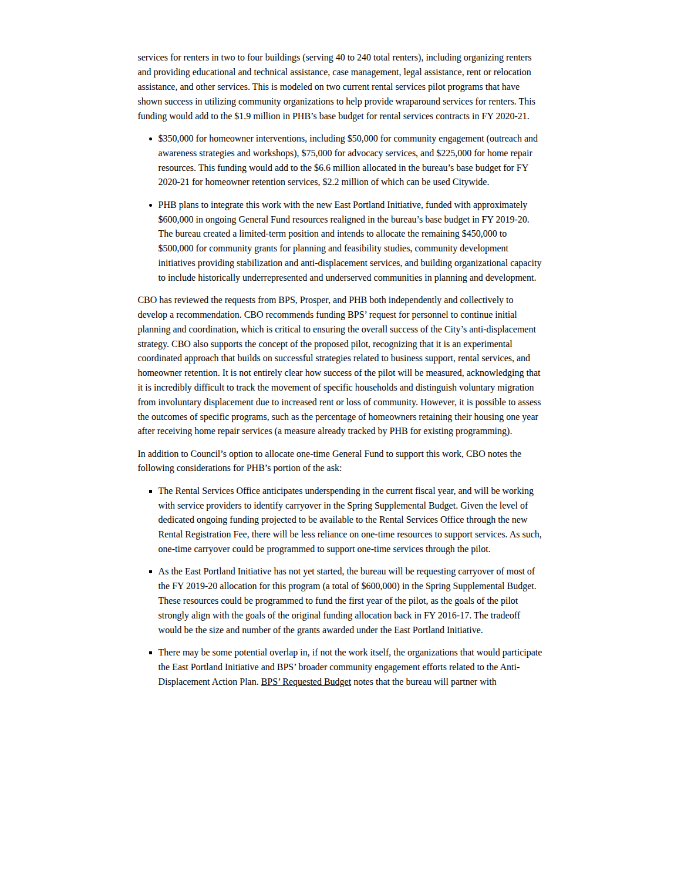services for renters in two to four buildings (serving 40 to 240 total renters), including organizing renters and providing educational and technical assistance, case management, legal assistance, rent or relocation assistance, and other services. This is modeled on two current rental services pilot programs that have shown success in utilizing community organizations to help provide wraparound services for renters. This funding would add to the $1.9 million in PHB’s base budget for rental services contracts in FY 2020-21.
$350,000 for homeowner interventions, including $50,000 for community engagement (outreach and awareness strategies and workshops), $75,000 for advocacy services, and $225,000 for home repair resources. This funding would add to the $6.6 million allocated in the bureau’s base budget for FY 2020-21 for homeowner retention services, $2.2 million of which can be used Citywide.
PHB plans to integrate this work with the new East Portland Initiative, funded with approximately $600,000 in ongoing General Fund resources realigned in the bureau’s base budget in FY 2019-20. The bureau created a limited-term position and intends to allocate the remaining $450,000 to $500,000 for community grants for planning and feasibility studies, community development initiatives providing stabilization and anti-displacement services, and building organizational capacity to include historically underrepresented and underserved communities in planning and development.
CBO has reviewed the requests from BPS, Prosper, and PHB both independently and collectively to develop a recommendation. CBO recommends funding BPS’ request for personnel to continue initial planning and coordination, which is critical to ensuring the overall success of the City’s anti-displacement strategy. CBO also supports the concept of the proposed pilot, recognizing that it is an experimental coordinated approach that builds on successful strategies related to business support, rental services, and homeowner retention. It is not entirely clear how success of the pilot will be measured, acknowledging that it is incredibly difficult to track the movement of specific households and distinguish voluntary migration from involuntary displacement due to increased rent or loss of community. However, it is possible to assess the outcomes of specific programs, such as the percentage of homeowners retaining their housing one year after receiving home repair services (a measure already tracked by PHB for existing programming).
In addition to Council’s option to allocate one-time General Fund to support this work, CBO notes the following considerations for PHB’s portion of the ask:
The Rental Services Office anticipates underspending in the current fiscal year, and will be working with service providers to identify carryover in the Spring Supplemental Budget. Given the level of dedicated ongoing funding projected to be available to the Rental Services Office through the new Rental Registration Fee, there will be less reliance on one-time resources to support services. As such, one-time carryover could be programmed to support one-time services through the pilot.
As the East Portland Initiative has not yet started, the bureau will be requesting carryover of most of the FY 2019-20 allocation for this program (a total of $600,000) in the Spring Supplemental Budget. These resources could be programmed to fund the first year of the pilot, as the goals of the pilot strongly align with the goals of the original funding allocation back in FY 2016-17. The tradeoff would be the size and number of the grants awarded under the East Portland Initiative.
There may be some potential overlap in, if not the work itself, the organizations that would participate the East Portland Initiative and BPS’ broader community engagement efforts related to the Anti-Displacement Action Plan. BPS’ Requested Budget notes that the bureau will partner with